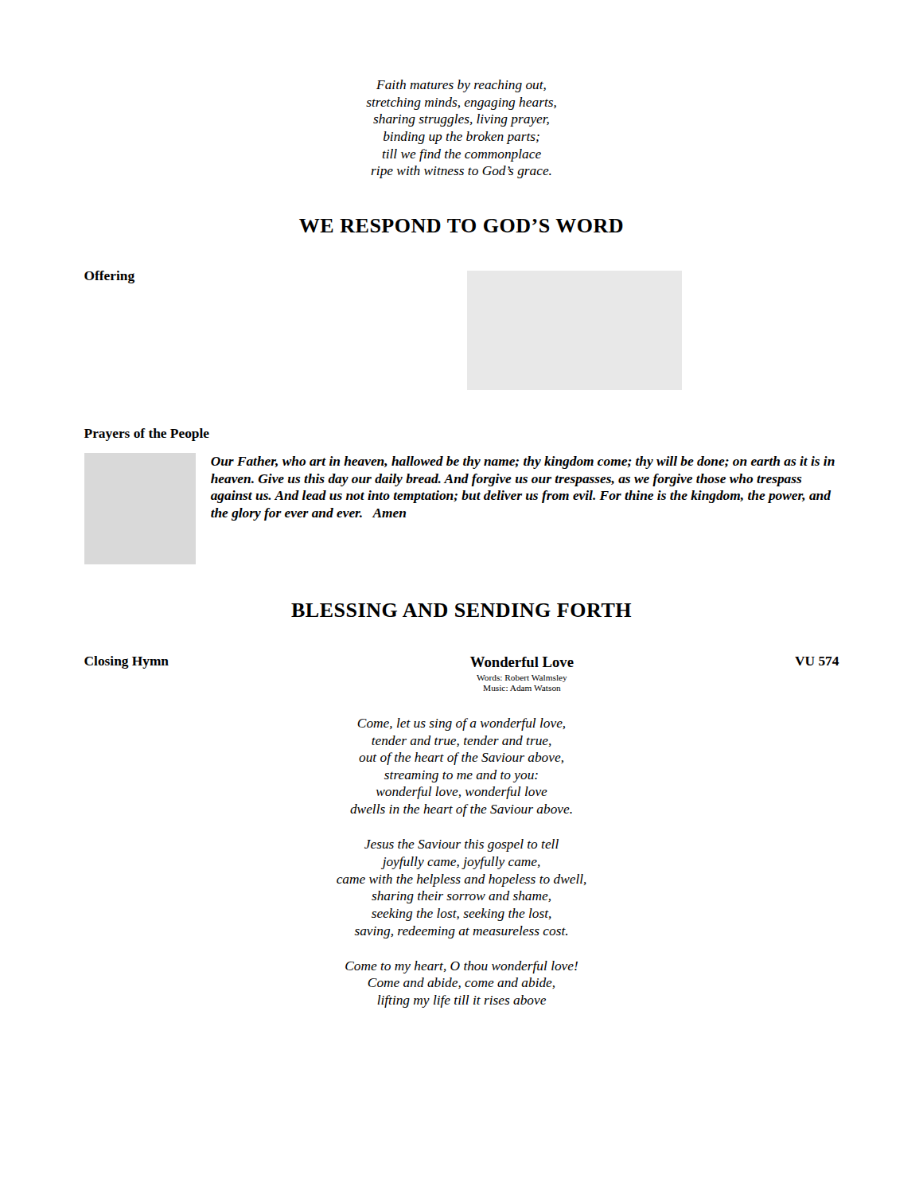Faith matures by reaching out,
stretching minds, engaging hearts,
sharing struggles, living prayer,
binding up the broken parts;
till we find the commonplace
ripe with witness to God’s grace.
WE RESPOND TO GOD’S WORD
Offering
Prayers of the People
Our Father, who art in heaven, hallowed be thy name; thy kingdom come; thy will be done; on earth as it is in heaven. Give us this day our daily bread. And forgive us our trespasses, as we forgive those who trespass against us. And lead us not into temptation; but deliver us from evil. For thine is the kingdom, the power, and the glory for ever and ever. Amen
BLESSING AND SENDING FORTH
Closing Hymn
Wonderful Love
Words: Robert Walmsley
Music: Adam Watson
VU 574
Come, let us sing of a wonderful love,
tender and true, tender and true,
out of the heart of the Saviour above,
streaming to me and to you:
wonderful love, wonderful love
dwells in the heart of the Saviour above.
Jesus the Saviour this gospel to tell
joyfully came, joyfully came,
came with the helpless and hopeless to dwell,
sharing their sorrow and shame,
seeking the lost, seeking the lost,
saving, redeeming at measureless cost.
Come to my heart, O thou wonderful love!
Come and abide, come and abide,
lifting my life till it rises above